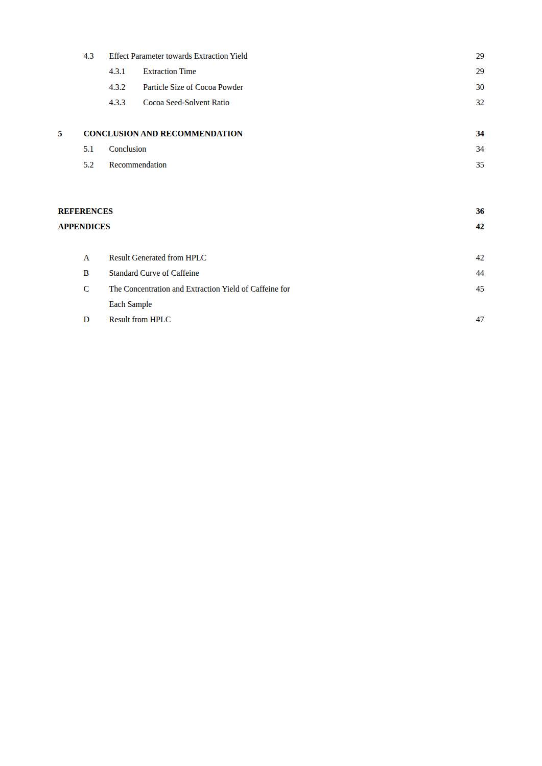| | 4.3 | Effect Parameter towards Extraction Yield | 29 |
| | | 4.3.1 | Extraction Time | 29 |
| | | 4.3.2 | Particle Size of Cocoa Powder | 30 |
| | | 4.3.3 | Cocoa Seed-Solvent Ratio | 32 |
| 5 | CONCLUSION AND RECOMMENDATION | 34 |
| | 5.1 | Conclusion | 34 |
| | 5.2 | Recommendation | 35 |
| REFERENCES | 36 |
| APPENDICES | 42 |
| | A | Result Generated from HPLC | 42 |
| | B | Standard Curve of Caffeine | 44 |
| | C | The Concentration and Extraction Yield of Caffeine for | 45 |
| | | Each Sample | |
| | D | Result from HPLC | 47 |